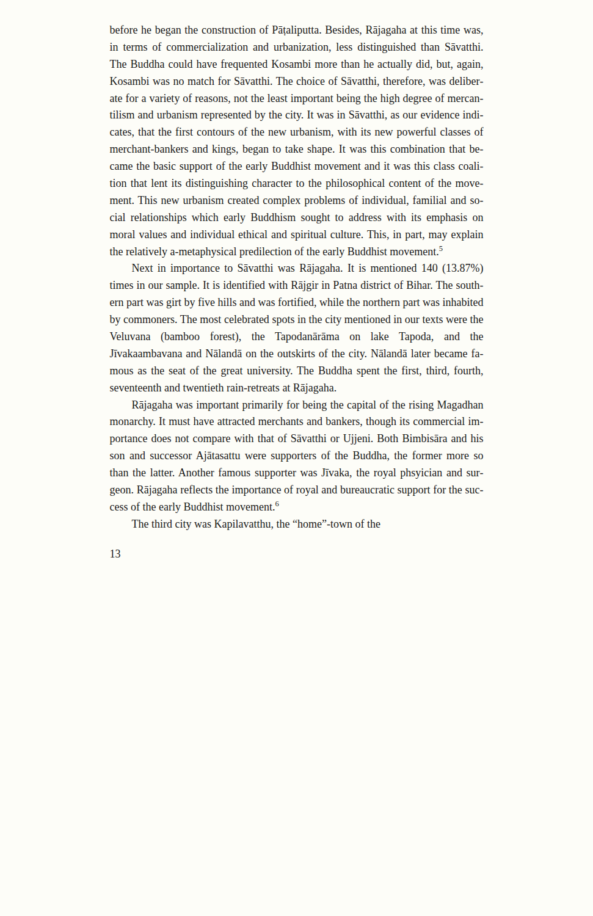before he began the construction of Pāṭaliputta. Besides, Rājagaha at this time was, in terms of commercialization and urbanization, less distinguished than Sāvatthi. The Buddha could have frequented Kosambi more than he actually did, but, again, Kosambi was no match for Sāvatthi. The choice of Sāvatthi, therefore, was deliberate for a variety of reasons, not the least important being the high degree of mercantilism and urbanism represented by the city. It was in Sāvatthi, as our evidence indicates, that the first contours of the new urbanism, with its new powerful classes of merchant-bankers and kings, began to take shape. It was this combination that became the basic support of the early Buddhist movement and it was this class coalition that lent its distinguishing character to the philosophical content of the movement. This new urbanism created complex problems of individual, familial and social relationships which early Buddhism sought to address with its emphasis on moral values and individual ethical and spiritual culture. This, in part, may explain the relatively a-metaphysical predilection of the early Buddhist movement.5
Next in importance to Sāvatthi was Rājagaha. It is mentioned 140 (13.87%) times in our sample. It is identified with Rājgir in Patna district of Bihar. The southern part was girt by five hills and was fortified, while the northern part was inhabited by commoners. The most celebrated spots in the city mentioned in our texts were the Veluvana (bamboo forest), the Tapodanārāma on lake Tapoda, and the Jīvakaambavana and Nālandā on the outskirts of the city. Nālandā later became famous as the seat of the great university. The Buddha spent the first, third, fourth, seventeenth and twentieth rain-retreats at Rājagaha.
Rājagaha was important primarily for being the capital of the rising Magadhan monarchy. It must have attracted merchants and bankers, though its commercial importance does not compare with that of Sāvatthi or Ujjeni. Both Bimbisāra and his son and successor Ajātasattu were supporters of the Buddha, the former more so than the latter. Another famous supporter was Jīvaka, the royal phsyician and surgeon. Rājagaha reflects the importance of royal and bureaucratic support for the success of the early Buddhist movement.6
The third city was Kapilavatthu, the “home”-town of the
13